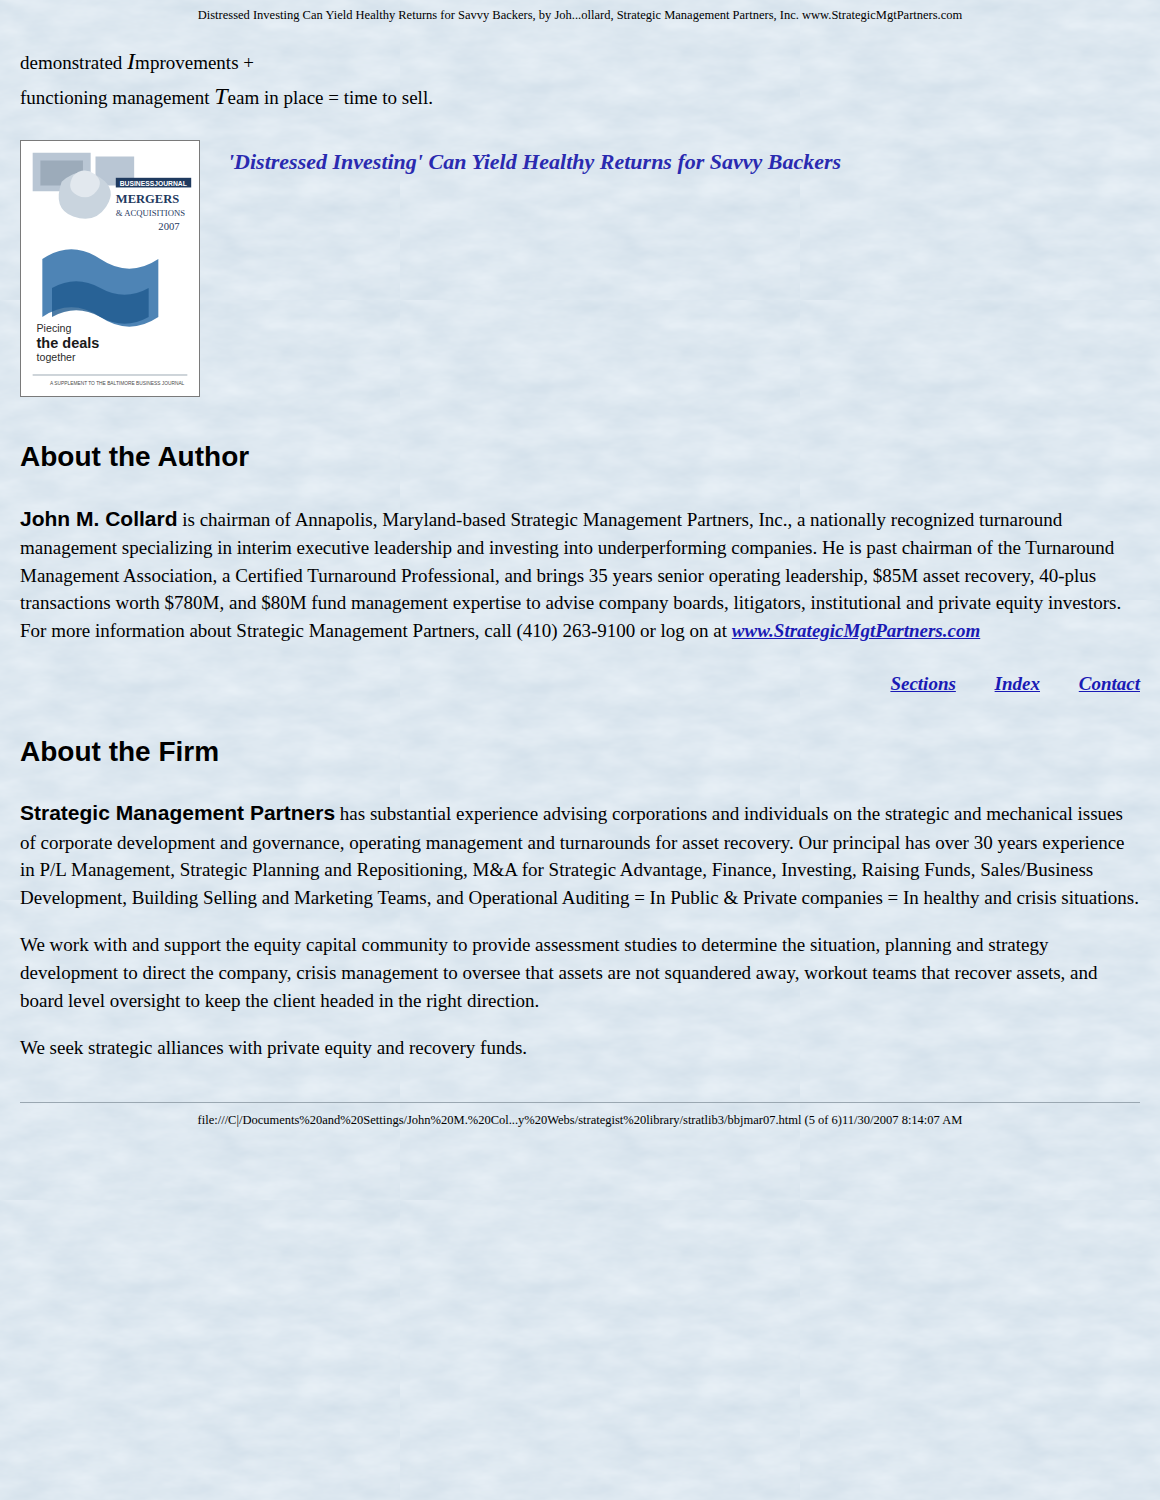Distressed Investing Can Yield Healthy Returns for Savvy Backers, by Joh...ollard, Strategic Management Partners, Inc. www.StrategicMgtPartners.com
demonstrated Improvements +
functioning management Team in place = time to sell.
BUSINESSJOURNAL MERGERS & ACQUISITIONS 2007 Piecing the deals together A SUPPLEMENT TO THE BALTIMORE BUSINESS JOURNAL
'Distressed Investing' Can Yield Healthy Returns for Savvy Backers
About the Author
John M. Collard is chairman of Annapolis, Maryland-based Strategic Management Partners, Inc., a nationally recognized turnaround management specializing in interim executive leadership and investing into underperforming companies. He is past chairman of the Turnaround Management Association, a Certified Turnaround Professional, and brings 35 years senior operating leadership, $85M asset recovery, 40-plus transactions worth $780M, and $80M fund management expertise to advise company boards, litigators, institutional and private equity investors. For more information about Strategic Management Partners, call (410) 263-9100 or log on at www.StrategicMgtPartners.com
Sections Index Contact
About the Firm
Strategic Management Partners has substantial experience advising corporations and individuals on the strategic and mechanical issues of corporate development and governance, operating management and turnarounds for asset recovery. Our principal has over 30 years experience in P/L Management, Strategic Planning and Repositioning, M&A for Strategic Advantage, Finance, Investing, Raising Funds, Sales/Business Development, Building Selling and Marketing Teams, and Operational Auditing = In Public & Private companies = In healthy and crisis situations.
We work with and support the equity capital community to provide assessment studies to determine the situation, planning and strategy development to direct the company, crisis management to oversee that assets are not squandered away, workout teams that recover assets, and board level oversight to keep the client headed in the right direction.
We seek strategic alliances with private equity and recovery funds.
file:///C|/Documents%20and%20Settings/John%20M.%20Col...y%20Webs/strategist%20library/stratlib3/bbjmar07.html (5 of 6)11/30/2007 8:14:07 AM